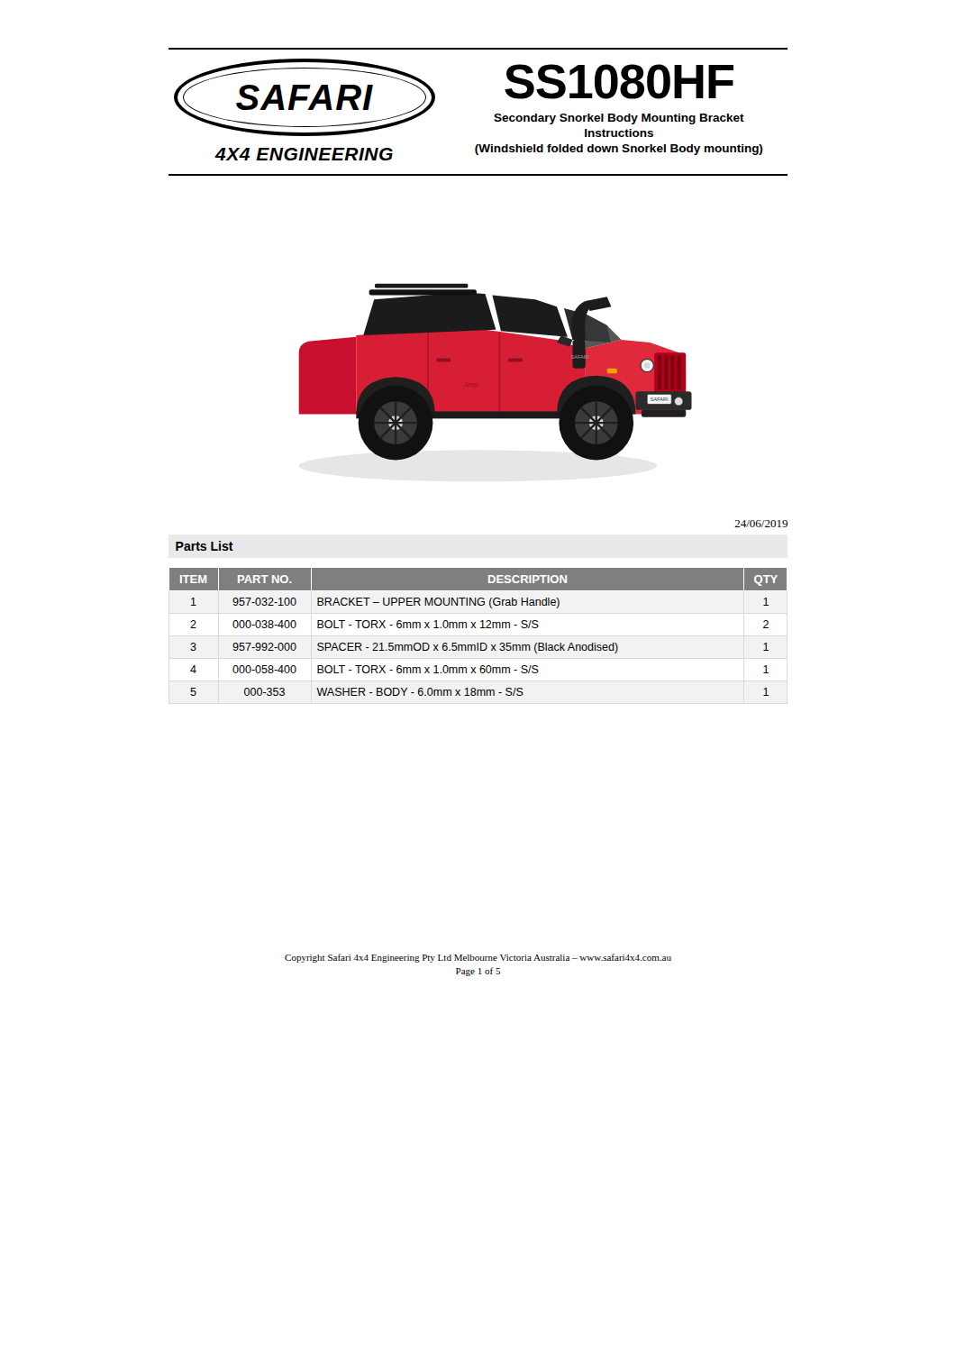SAFARI
4X4 ENGINEERING
SS1080HF
Secondary Snorkel Body Mounting Bracket
Instructions
(Windshield folded down Snorkel Body mounting)
Red Jeep Wrangler with Safari snorkel Three-quarter front view illustration of a red four-door Jeep Wrangler with black fender flares, black steel wheels, roof rack and a black snorkel running up the passenger-side A-pillar. SAFARI SAFARI Jeep
24/06/2019
Parts List
| ITEM | PART NO. | DESCRIPTION | QTY |
| --- | --- | --- | --- |
| 1 | 957-032-100 | BRACKET – UPPER MOUNTING (Grab Handle) | 1 |
| 2 | 000-038-400 | BOLT - TORX - 6mm x 1.0mm x 12mm - S/S | 2 |
| 3 | 957-992-000 | SPACER - 21.5mmOD x 6.5mmID x 35mm (Black Anodised) | 1 |
| 4 | 000-058-400 | BOLT - TORX - 6mm x 1.0mm x 60mm - S/S | 1 |
| 5 | 000-353 | WASHER - BODY - 6.0mm x 18mm - S/S | 1 |
Copyright Safari 4x4 Engineering Pty Ltd Melbourne Victoria Australia – www.safari4x4.com.au
Page 1 of 5